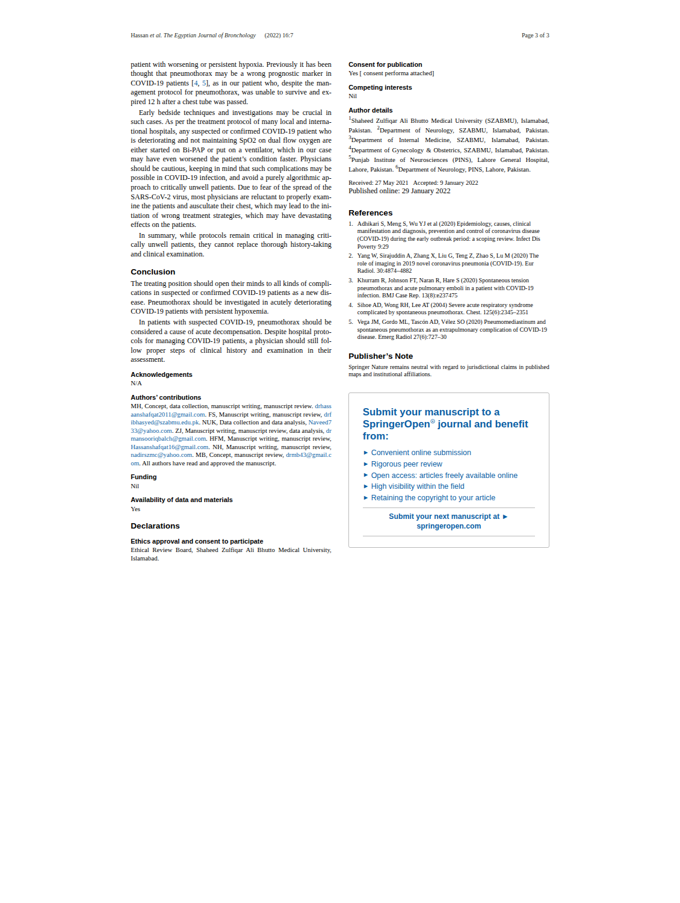Hassan et al. The Egyptian Journal of Bronchology (2022) 16:7
Page 3 of 3
patient with worsening or persistent hypoxia. Previously it has been thought that pneumothorax may be a wrong prognostic marker in COVID-19 patients [4, 5], as in our patient who, despite the management protocol for pneumothorax, was unable to survive and expired 12 h after a chest tube was passed.
Early bedside techniques and investigations may be crucial in such cases. As per the treatment protocol of many local and international hospitals, any suspected or confirmed COVID-19 patient who is deteriorating and not maintaining SpO2 on dual flow oxygen are either started on Bi-PAP or put on a ventilator, which in our case may have even worsened the patient’s condition faster. Physicians should be cautious, keeping in mind that such complications may be possible in COVID-19 infection, and avoid a purely algorithmic approach to critically unwell patients. Due to fear of the spread of the SARS-CoV-2 virus, most physicians are reluctant to properly examine the patients and auscultate their chest, which may lead to the initiation of wrong treatment strategies, which may have devastating effects on the patients.
In summary, while protocols remain critical in managing critically unwell patients, they cannot replace thorough history-taking and clinical examination.
Conclusion
The treating position should open their minds to all kinds of complications in suspected or confirmed COVID-19 patients as a new disease. Pneumothorax should be investigated in acutely deteriorating COVID-19 patients with persistent hypoxemia.
In patients with suspected COVID-19, pneumothorax should be considered a cause of acute decompensation. Despite hospital protocols for managing COVID-19 patients, a physician should still follow proper steps of clinical history and examination in their assessment.
Acknowledgements
N/A
Authors’ contributions
MH, Concept, data collection, manuscript writing, manuscript review. drhassaanshafqat2011@gmail.com. FS, Manuscript writing, manuscript review, drfibhasyed@szabmu.edu.pk. NUK, Data collection and data analysis, Naveed733@yahoo.com. ZJ, Manuscript writing, manuscript review, data analysis, drmansooriqbalch@gmail.com. HFM, Manuscript writing, manuscript review, Hassanshafqat16@gmail.com. NH, Manuscript writing, manuscript review, nadirszmc@yahoo.com. MB, Concept, manuscript review, drmb43@gmail.com. All authors have read and approved the manuscript.
Funding
Nil
Availability of data and materials
Yes
Declarations
Ethics approval and consent to participate
Ethical Review Board, Shaheed Zulfiqar Ali Bhutto Medical University, Islamabad.
Consent for publication
Yes [ consent performa attached]
Competing interests
Nil
Author details
1Shaheed Zulfiqar Ali Bhutto Medical University (SZABMU), Islamabad, Pakistan. 2Department of Neurology, SZABMU, Islamabad, Pakistan. 3Department of Internal Medicine, SZABMU, Islamabad, Pakistan. 4Department of Gynecology & Obstetrics, SZABMU, Islamabad, Pakistan. 5Punjab Institute of Neurosciences (PINS), Lahore General Hospital, Lahore, Pakistan. 6Department of Neurology, PINS, Lahore, Pakistan.
Received: 27 May 2021 Accepted: 9 January 2022
Published online: 29 January 2022
References
Adhikari S, Meng S, Wu YJ et al (2020) Epidemiology, causes, clinical manifestation and diagnosis, prevention and control of coronavirus disease (COVID-19) during the early outbreak period: a scoping review. Infect Dis Poverty 9:29
Yang W, Sirajuddin A, Zhang X, Liu G, Teng Z, Zhao S, Lu M (2020) The role of imaging in 2019 novel coronavirus pneumonia (COVID-19). Eur Radiol. 30:4874–4882
Khurram R, Johnson FT, Naran R, Hare S (2020) Spontaneous tension pneumothorax and acute pulmonary emboli in a patient with COVID-19 infection. BMJ Case Rep. 13(8):e237475
Sihoe AD, Wong RH, Lee AT (2004) Severe acute respiratory syndrome complicated by spontaneous pneumothorax. Chest. 125(6):2345–2351
Vega JM, Gordo ML, Tascón AD, Vélez SO (2020) Pneumomediastinum and spontaneous pneumothorax as an extrapulmonary complication of COVID-19 disease. Emerg Radiol 27(6):727–30
Publisher’s Note
Springer Nature remains neutral with regard to jurisdictional claims in published maps and institutional affiliations.
Submit your manuscript to a SpringerOpen☉ journal and benefit from:
Convenient online submission
Rigorous peer review
Open access: articles freely available online
High visibility within the field
Retaining the copyright to your article
Submit your next manuscript at ► springeropen.com